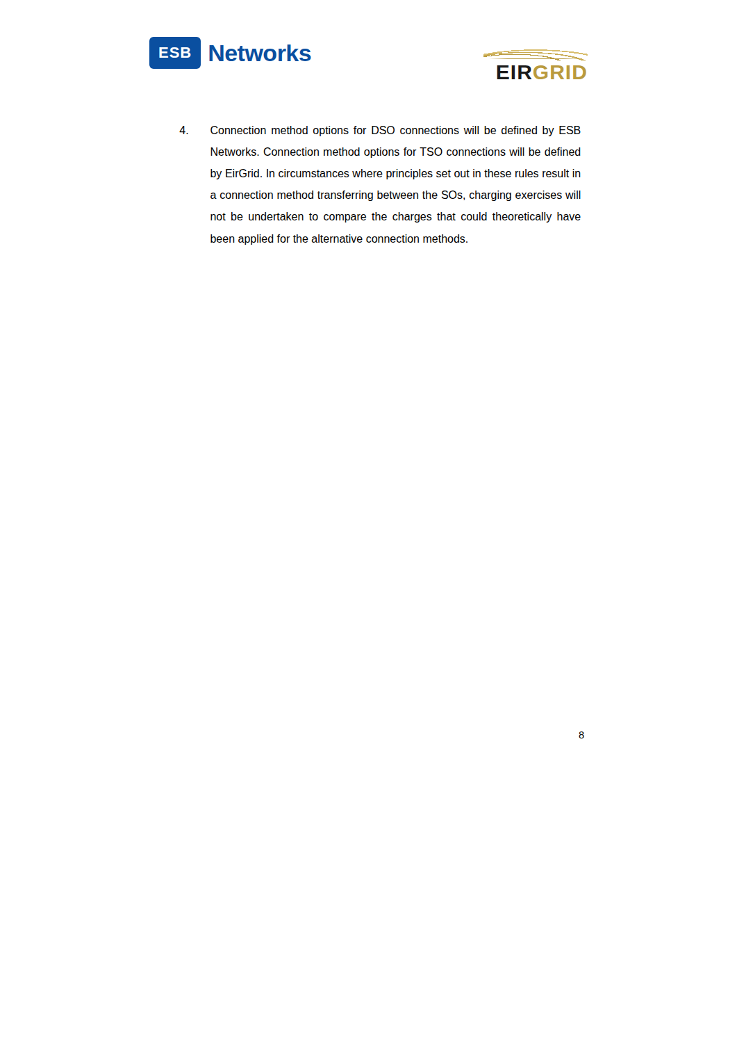Networks
EIRGRID
4. Connection method options for DSO connections will be defined by ESB Networks. Connection method options for TSO connections will be defined by EirGrid. In circumstances where principles set out in these rules result in a connection method transferring between the SOs, charging exercises will not be undertaken to compare the charges that could theoretically have been applied for the alternative connection methods.
8